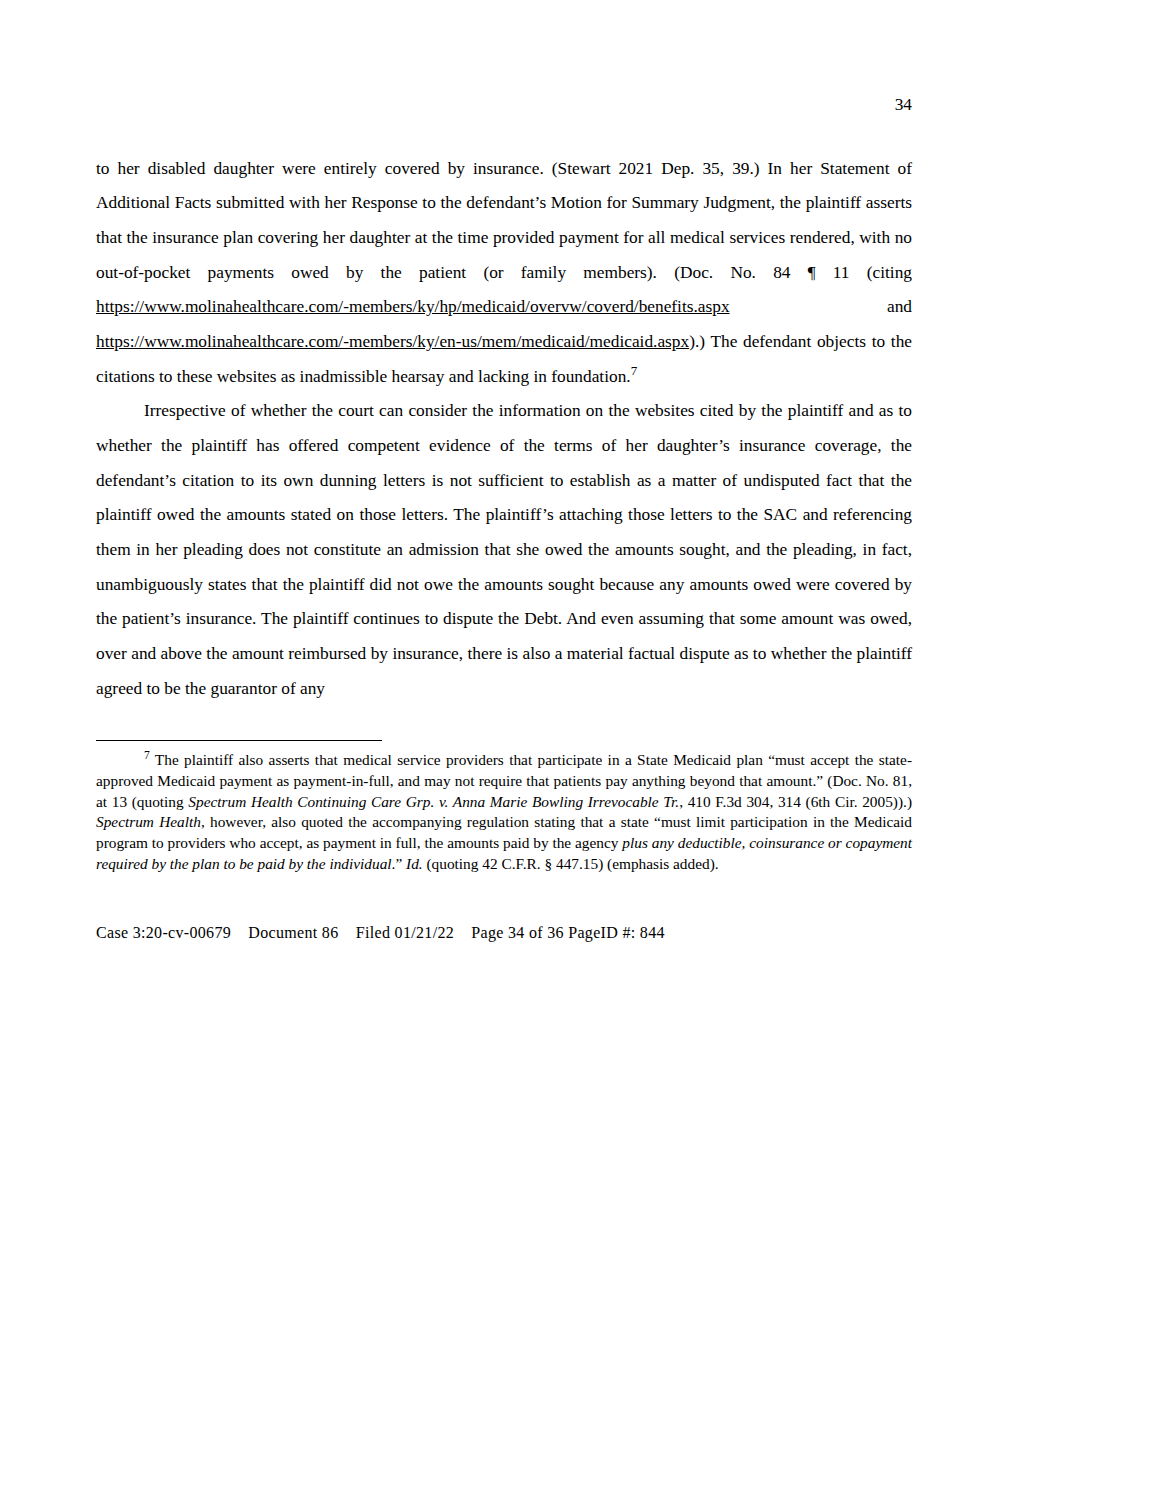34
to her disabled daughter were entirely covered by insurance. (Stewart 2021 Dep. 35, 39.) In her Statement of Additional Facts submitted with her Response to the defendant’s Motion for Summary Judgment, the plaintiff asserts that the insurance plan covering her daughter at the time provided payment for all medical services rendered, with no out-of-pocket payments owed by the patient (or family members). (Doc. No. 84 ¶ 11 (citing https://www.molinahealthcare.com/-members/ky/hp/medicaid/overvw/coverd/benefits.aspx and https://www.molinahealthcare.com/-members/ky/en-us/mem/medicaid/medicaid.aspx).) The defendant objects to the citations to these websites as inadmissible hearsay and lacking in foundation.7
Irrespective of whether the court can consider the information on the websites cited by the plaintiff and as to whether the plaintiff has offered competent evidence of the terms of her daughter’s insurance coverage, the defendant’s citation to its own dunning letters is not sufficient to establish as a matter of undisputed fact that the plaintiff owed the amounts stated on those letters. The plaintiff’s attaching those letters to the SAC and referencing them in her pleading does not constitute an admission that she owed the amounts sought, and the pleading, in fact, unambiguously states that the plaintiff did not owe the amounts sought because any amounts owed were covered by the patient’s insurance. The plaintiff continues to dispute the Debt. And even assuming that some amount was owed, over and above the amount reimbursed by insurance, there is also a material factual dispute as to whether the plaintiff agreed to be the guarantor of any
7 The plaintiff also asserts that medical service providers that participate in a State Medicaid plan “must accept the state-approved Medicaid payment as payment-in-full, and may not require that patients pay anything beyond that amount.” (Doc. No. 81, at 13 (quoting Spectrum Health Continuing Care Grp. v. Anna Marie Bowling Irrevocable Tr., 410 F.3d 304, 314 (6th Cir. 2005)).) Spectrum Health, however, also quoted the accompanying regulation stating that a state “must limit participation in the Medicaid program to providers who accept, as payment in full, the amounts paid by the agency plus any deductible, coinsurance or copayment required by the plan to be paid by the individual.” Id. (quoting 42 C.F.R. § 447.15) (emphasis added).
Case 3:20-cv-00679 Document 86 Filed 01/21/22 Page 34 of 36 PageID #: 844